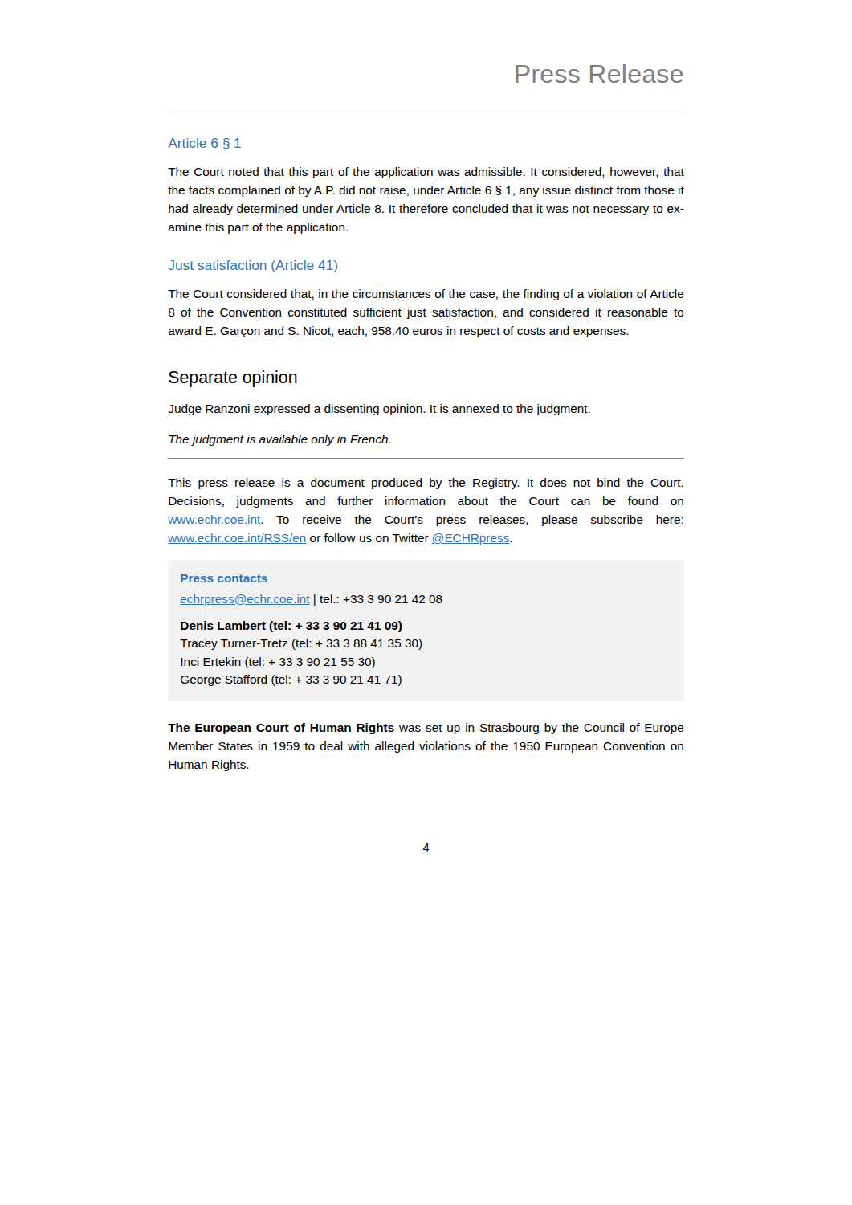Press Release
Article 6 § 1
The Court noted that this part of the application was admissible. It considered, however, that the facts complained of by A.P. did not raise, under Article 6 § 1, any issue distinct from those it had already determined under Article 8. It therefore concluded that it was not necessary to examine this part of the application.
Just satisfaction (Article 41)
The Court considered that, in the circumstances of the case, the finding of a violation of Article 8 of the Convention constituted sufficient just satisfaction, and considered it reasonable to award E. Garçon and S. Nicot, each, 958.40 euros in respect of costs and expenses.
Separate opinion
Judge Ranzoni expressed a dissenting opinion. It is annexed to the judgment.
The judgment is available only in French.
This press release is a document produced by the Registry. It does not bind the Court. Decisions, judgments and further information about the Court can be found on www.echr.coe.int. To receive the Court's press releases, please subscribe here: www.echr.coe.int/RSS/en or follow us on Twitter @ECHRpress.
Press contacts
echrpress@echr.coe.int | tel.: +33 3 90 21 42 08
Denis Lambert (tel: + 33 3 90 21 41 09)
Tracey Turner-Tretz (tel: + 33 3 88 41 35 30)
Inci Ertekin (tel: + 33 3 90 21 55 30)
George Stafford (tel: + 33 3 90 21 41 71)
The European Court of Human Rights was set up in Strasbourg by the Council of Europe Member States in 1959 to deal with alleged violations of the 1950 European Convention on Human Rights.
4